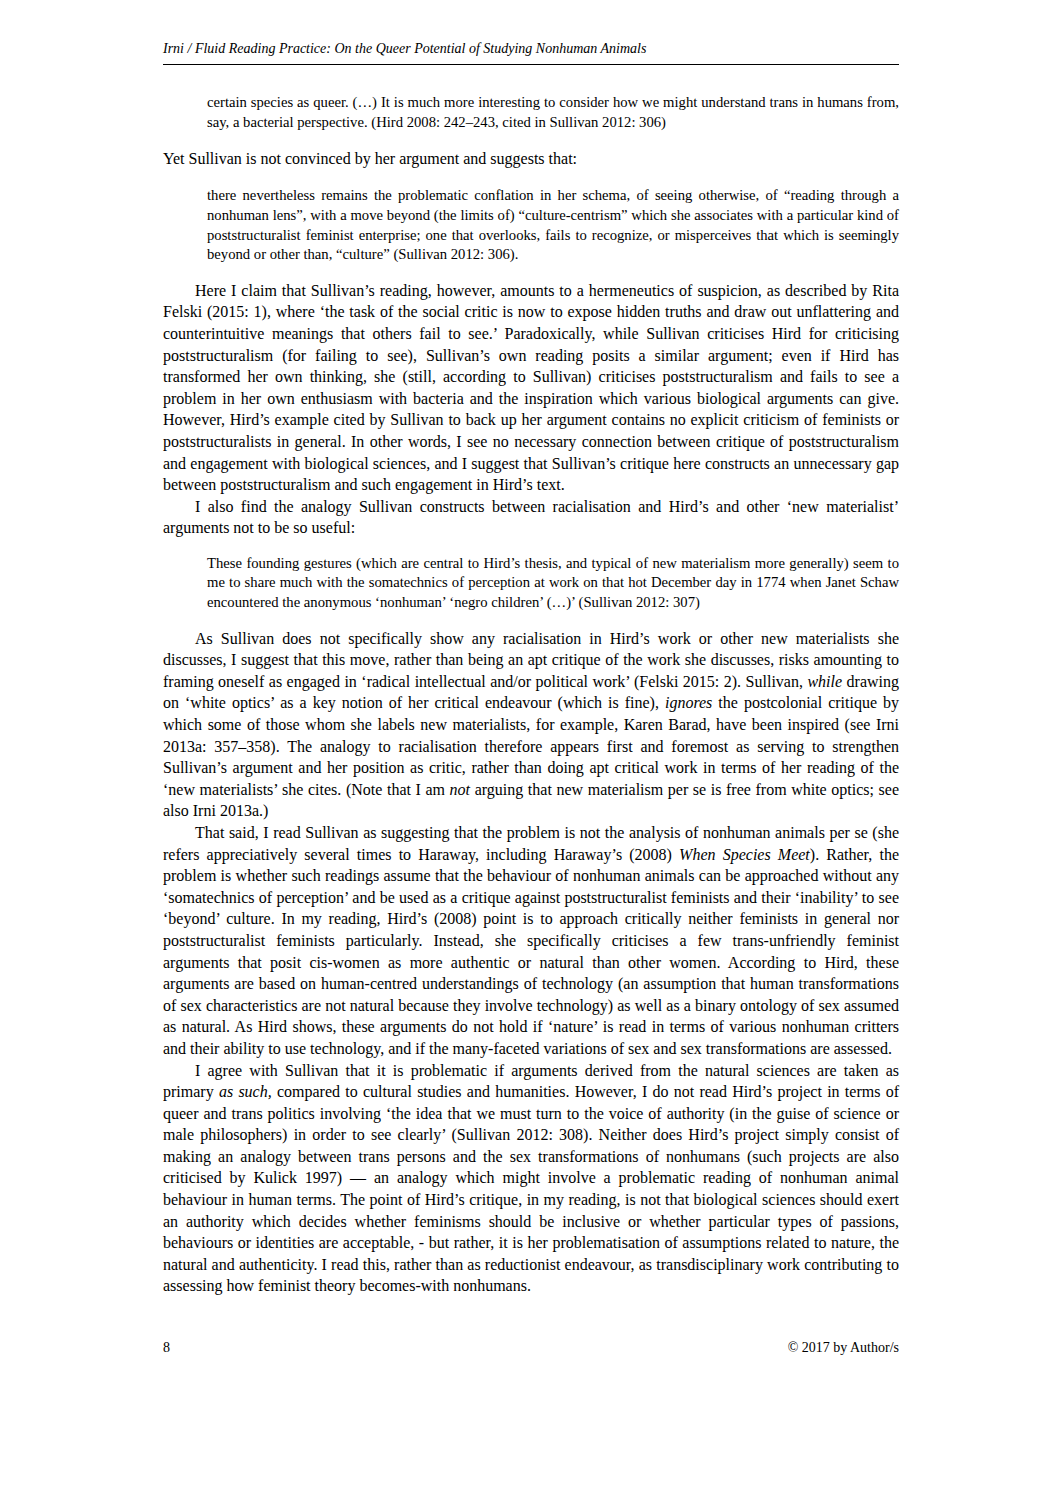Irni / Fluid Reading Practice: On the Queer Potential of Studying Nonhuman Animals
certain species as queer. (…) It is much more interesting to consider how we might understand trans in humans from, say, a bacterial perspective. (Hird 2008: 242–243, cited in Sullivan 2012: 306)
Yet Sullivan is not convinced by her argument and suggests that:
there nevertheless remains the problematic conflation in her schema, of seeing otherwise, of “reading through a nonhuman lens”, with a move beyond (the limits of) “culture-centrism” which she associates with a particular kind of poststructuralist feminist enterprise; one that overlooks, fails to recognize, or misperceives that which is seemingly beyond or other than, “culture” (Sullivan 2012: 306).
Here I claim that Sullivan’s reading, however, amounts to a hermeneutics of suspicion, as described by Rita Felski (2015: 1), where ‘the task of the social critic is now to expose hidden truths and draw out unflattering and counterintuitive meanings that others fail to see.’ Paradoxically, while Sullivan criticises Hird for criticising poststructuralism (for failing to see), Sullivan’s own reading posits a similar argument; even if Hird has transformed her own thinking, she (still, according to Sullivan) criticises poststructuralism and fails to see a problem in her own enthusiasm with bacteria and the inspiration which various biological arguments can give. However, Hird’s example cited by Sullivan to back up her argument contains no explicit criticism of feminists or poststructuralists in general. In other words, I see no necessary connection between critique of poststructuralism and engagement with biological sciences, and I suggest that Sullivan’s critique here constructs an unnecessary gap between poststructuralism and such engagement in Hird’s text.
I also find the analogy Sullivan constructs between racialisation and Hird’s and other ‘new materialist’ arguments not to be so useful:
These founding gestures (which are central to Hird’s thesis, and typical of new materialism more generally) seem to me to share much with the somatechnics of perception at work on that hot December day in 1774 when Janet Schaw encountered the anonymous ‘nonhuman’ ‘negro children’ (…)’ (Sullivan 2012: 307)
As Sullivan does not specifically show any racialisation in Hird’s work or other new materialists she discusses, I suggest that this move, rather than being an apt critique of the work she discusses, risks amounting to framing oneself as engaged in ‘radical intellectual and/or political work’ (Felski 2015: 2). Sullivan, while drawing on ‘white optics’ as a key notion of her critical endeavour (which is fine), ignores the postcolonial critique by which some of those whom she labels new materialists, for example, Karen Barad, have been inspired (see Irni 2013a: 357–358). The analogy to racialisation therefore appears first and foremost as serving to strengthen Sullivan’s argument and her position as critic, rather than doing apt critical work in terms of her reading of the ‘new materialists’ she cites. (Note that I am not arguing that new materialism per se is free from white optics; see also Irni 2013a.)
That said, I read Sullivan as suggesting that the problem is not the analysis of nonhuman animals per se (she refers appreciatively several times to Haraway, including Haraway’s (2008) When Species Meet). Rather, the problem is whether such readings assume that the behaviour of nonhuman animals can be approached without any ‘somatechnics of perception’ and be used as a critique against poststructuralist feminists and their ‘inability’ to see ‘beyond’ culture. In my reading, Hird’s (2008) point is to approach critically neither feminists in general nor poststructuralist feminists particularly. Instead, she specifically criticises a few trans-unfriendly feminist arguments that posit cis-women as more authentic or natural than other women. According to Hird, these arguments are based on human-centred understandings of technology (an assumption that human transformations of sex characteristics are not natural because they involve technology) as well as a binary ontology of sex assumed as natural. As Hird shows, these arguments do not hold if ‘nature’ is read in terms of various nonhuman critters and their ability to use technology, and if the many-faceted variations of sex and sex transformations are assessed.
I agree with Sullivan that it is problematic if arguments derived from the natural sciences are taken as primary as such, compared to cultural studies and humanities. However, I do not read Hird’s project in terms of queer and trans politics involving ‘the idea that we must turn to the voice of authority (in the guise of science or male philosophers) in order to see clearly’ (Sullivan 2012: 308). Neither does Hird’s project simply consist of making an analogy between trans persons and the sex transformations of nonhumans (such projects are also criticised by Kulick 1997) — an analogy which might involve a problematic reading of nonhuman animal behaviour in human terms. The point of Hird’s critique, in my reading, is not that biological sciences should exert an authority which decides whether feminisms should be inclusive or whether particular types of passions, behaviours or identities are acceptable, - but rather, it is her problematisation of assumptions related to nature, the natural and authenticity. I read this, rather than as reductionist endeavour, as transdisciplinary work contributing to assessing how feminist theory becomes-with nonhumans.
8 © 2017 by Author/s